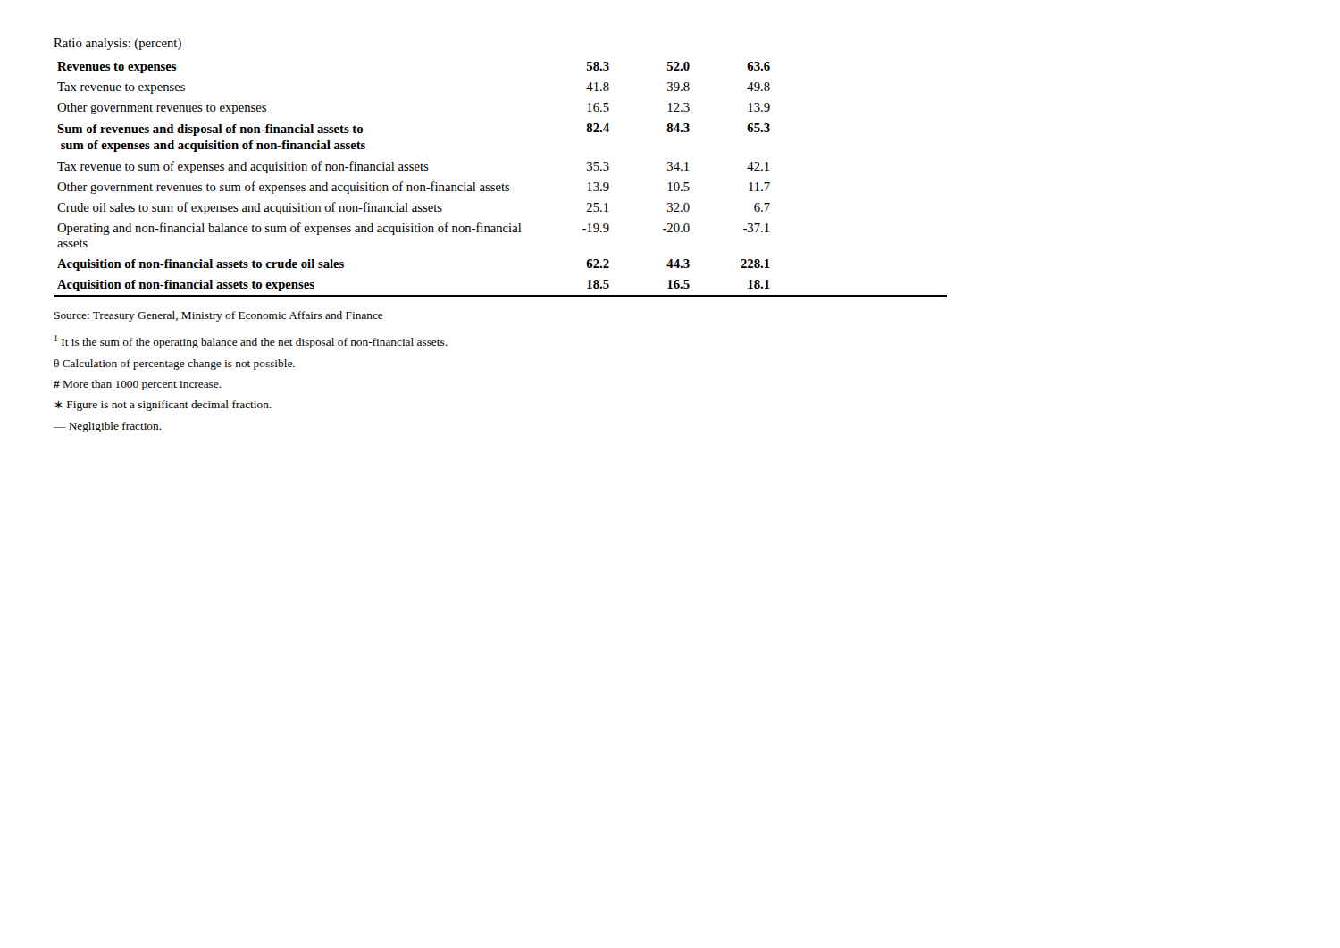Ratio analysis: (percent)
| Revenues to expenses | 58.3 | 52.0 | 63.6 | |
| Tax revenue to expenses | 41.8 | 39.8 | 49.8 | |
| Other government revenues to expenses | 16.5 | 12.3 | 13.9 | |
| Sum of revenues and disposal of non-financial assets to sum of expenses and acquisition of non-financial assets | 82.4 | 84.3 | 65.3 | |
| Tax revenue to sum of expenses and acquisition of non-financial assets | 35.3 | 34.1 | 42.1 | |
| Other government revenues to sum of expenses and acquisition of non-financial assets | 13.9 | 10.5 | 11.7 | |
| Crude oil sales to sum of expenses and acquisition of non-financial assets | 25.1 | 32.0 | 6.7 | |
| Operating and non-financial balance to sum of expenses and acquisition of non-financial assets | -19.9 | -20.0 | -37.1 | |
| Acquisition of non-financial assets to crude oil sales | 62.2 | 44.3 | 228.1 | |
| Acquisition of non-financial assets to expenses | 18.5 | 16.5 | 18.1 | |
Source: Treasury General, Ministry of Economic Affairs and Finance
1 It is the sum of the operating balance and the net disposal of non-financial assets.
θ Calculation of percentage change is not possible.
# More than 1000 percent increase.
∗ Figure is not a significant decimal fraction.
― Negligible fraction.